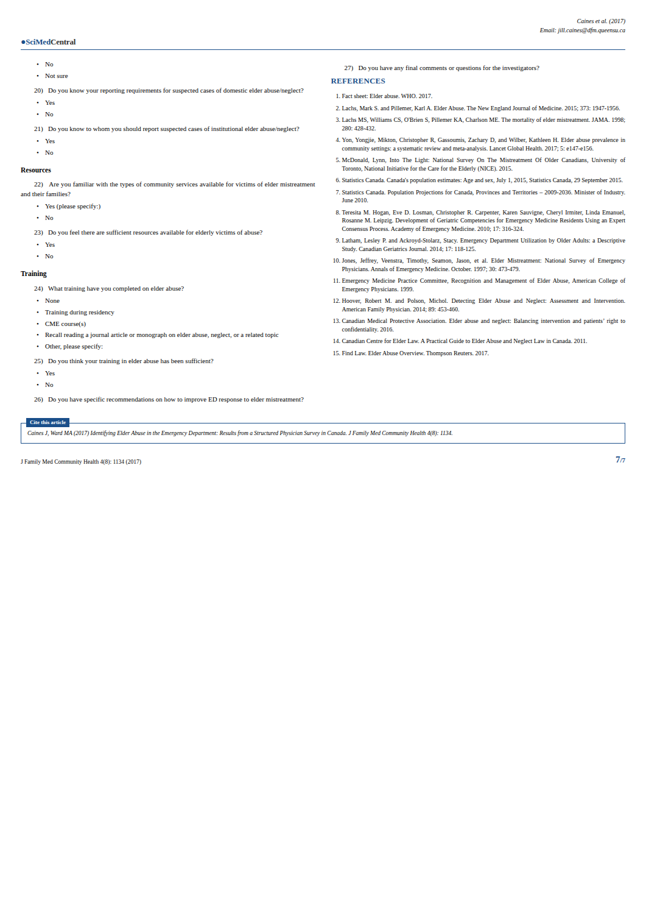Caines et al. (2017)
Email: jill.caines@dfm.queensu.ca
●SciMedCentral
No
Not sure
20) Do you know your reporting requirements for suspected cases of domestic elder abuse/neglect?
Yes
No
21) Do you know to whom you should report suspected cases of institutional elder abuse/neglect?
Yes
No
Resources
22) Are you familiar with the types of community services available for victims of elder mistreatment and their families?
Yes (please specify:)
No
23) Do you feel there are sufficient resources available for elderly victims of abuse?
Yes
No
Training
24) What training have you completed on elder abuse?
None
Training during residency
CME course(s)
Recall reading a journal article or monograph on elder abuse, neglect, or a related topic
Other, please specify:
25) Do you think your training in elder abuse has been sufficient?
Yes
No
26) Do you have specific recommendations on how to improve ED response to elder mistreatment?
27) Do you have any final comments or questions for the investigators?
REFERENCES
Fact sheet: Elder abuse. WHO. 2017.
Lachs, Mark S. and Pillemer, Karl A. Elder Abuse. The New England Journal of Medicine. 2015; 373: 1947-1956.
Lachs MS, Williams CS, O'Brien S, Pillemer KA, Charlson ME. The mortality of elder mistreatment. JAMA. 1998; 280: 428-432.
Yon, Yongjie, Mikton, Christopher R, Gassoumis, Zachary D, and Wilber, Kathleen H. Elder abuse prevalence in community settings: a systematic review and meta-analysis. Lancet Global Health. 2017; 5: e147-e156.
McDonald, Lynn, Into The Light: National Survey On The Mistreatment Of Older Canadians, University of Toronto, National Initiative for the Care for the Elderly (NICE). 2015.
Statistics Canada. Canada's population estimates: Age and sex, July 1, 2015, Statistics Canada, 29 September 2015.
Statistics Canada. Population Projections for Canada, Provinces and Territories – 2009-2036. Minister of Industry. June 2010.
Teresita M. Hogan, Eve D. Losman, Christopher R. Carpenter, Karen Sauvigne, Cheryl Irmiter, Linda Emanuel, Rosanne M. Leipzig. Development of Geriatric Competencies for Emergency Medicine Residents Using an Expert Consensus Process. Academy of Emergency Medicine. 2010; 17: 316-324.
Latham, Lesley P. and Ackroyd-Stolarz, Stacy. Emergency Department Utilization by Older Adults: a Descriptive Study. Canadian Geriatrics Journal. 2014; 17: 118-125.
Jones, Jeffrey, Veenstra, Timothy, Seamon, Jason, et al. Elder Mistreatment: National Survey of Emergency Physicians. Annals of Emergency Medicine. October. 1997; 30: 473-479.
Emergency Medicine Practice Committee, Recognition and Management of Elder Abuse, American College of Emergency Physicians. 1999.
Hoover, Robert M. and Polson, Michol. Detecting Elder Abuse and Neglect: Assessment and Intervention. American Family Physician. 2014; 89: 453-460.
Canadian Medical Protective Association. Elder abuse and neglect: Balancing intervention and patients’ right to confidentiality. 2016.
Canadian Centre for Elder Law. A Practical Guide to Elder Abuse and Neglect Law in Canada. 2011.
Find Law. Elder Abuse Overview. Thompson Reuters. 2017.
Cite this article Caines J, Ward MA (2017) Identifying Elder Abuse in the Emergency Department: Results from a Structured Physician Survey in Canada. J Family Med Community Health 4(8): 1134.
J Family Med Community Health 4(8): 1134 (2017)
7/7